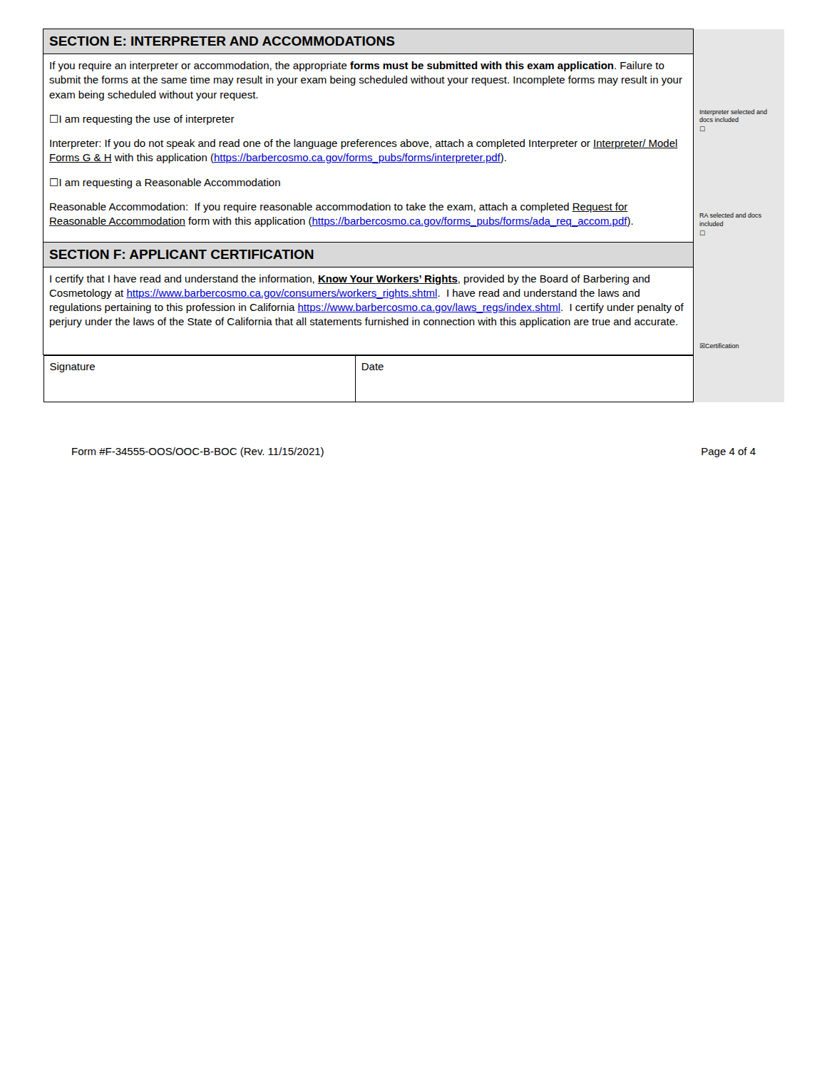| SECTION E: INTERPRETER AND ACCOMMODATIONS | |
| If you require an interpreter or accommodation, the appropriate forms must be submitted with this exam application . Failure to submit the forms at the same time may result in your exam being scheduled without your request. Incomplete forms may result in your exam being scheduled without your request. ☐ I am requesting the use of interpreter Interpreter: If you do not speak and read one of the language preferences above, attach a completed Interpreter or Interpreter/ Model Forms G & H with this application ( https://barbercosmo.ca.gov/forms_pubs/forms/interpreter.pdf ). ☐ I am requesting a Reasonable Accommodation Reasonable Accommodation: If you require reasonable accommodation to take the exam, attach a completed Request for Reasonable Accommodation form with this application ( https://barbercosmo.ca.gov/forms_pubs/forms/ada_req_accom.pdf ). | Interpreter selected and docs included ☐ RA selected and docs included ☐ |
| SECTION F: APPLICANT CERTIFICATION | |
| I certify that I have read and understand the information, Know Your Workers’ Rights , provided by the Board of Barbering and Cosmetology at https://www.barbercosmo.ca.gov/consumers/workers_rights.shtml . I have read and understand the laws and regulations pertaining to this profession in California https://www.barbercosmo.ca.gov/laws_regs/index.shtml . I certify under penalty of perjury under the laws of the State of California that all statements furnished in connection with this application are true and accurate. | ☒ Certification |
| / Signature / Date / | |
Form #F-34555-OOS/OOC-B-BOC (Rev. 11/15/2021) Page 4 of 4